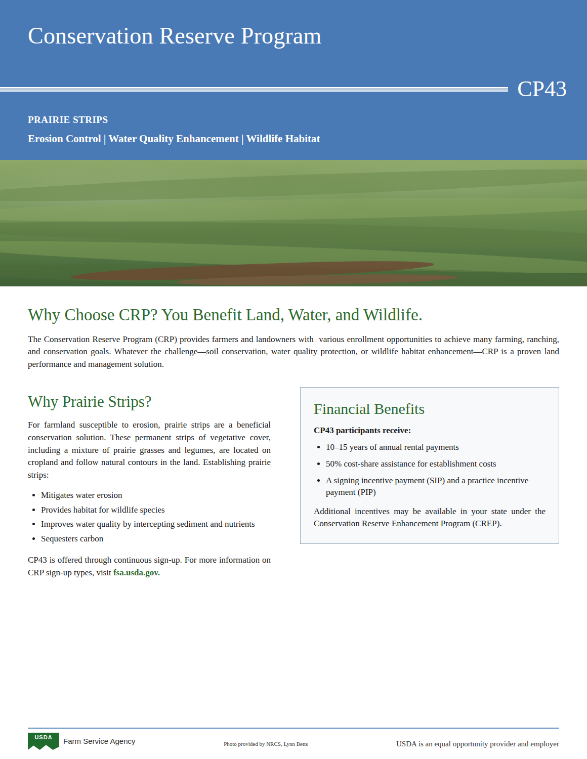Conservation Reserve Program
CP43
PRAIRIE STRIPS
Erosion Control | Water Quality Enhancement | Wildlife Habitat
Why Choose CRP? You Benefit Land, Water, and Wildlife.
The Conservation Reserve Program (CRP) provides farmers and landowners with various enrollment opportunities to achieve many farming, ranching, and conservation goals. Whatever the challenge—soil conservation, water quality protection, or wildlife habitat enhancement—CRP is a proven land performance and management solution.
Why Prairie Strips?
For farmland susceptible to erosion, prairie strips are a beneficial conservation solution. These permanent strips of vegetative cover, including a mixture of prairie grasses and legumes, are located on cropland and follow natural contours in the land. Establishing prairie strips:
Mitigates water erosion
Provides habitat for wildlife species
Improves water quality by intercepting sediment and nutrients
Sequesters carbon
CP43 is offered through continuous sign-up. For more information on CRP sign-up types, visit fsa.usda.gov.
Financial Benefits
CP43 participants receive:
10–15 years of annual rental payments
50% cost-share assistance for establishment costs
A signing incentive payment (SIP) and a practice incentive payment (PIP)
Additional incentives may be available in your state under the Conservation Reserve Enhancement Program (CREP).
Farm Service Agency
Photo provided by NRCS, Lynn Betts
USDA is an equal opportunity provider and employer